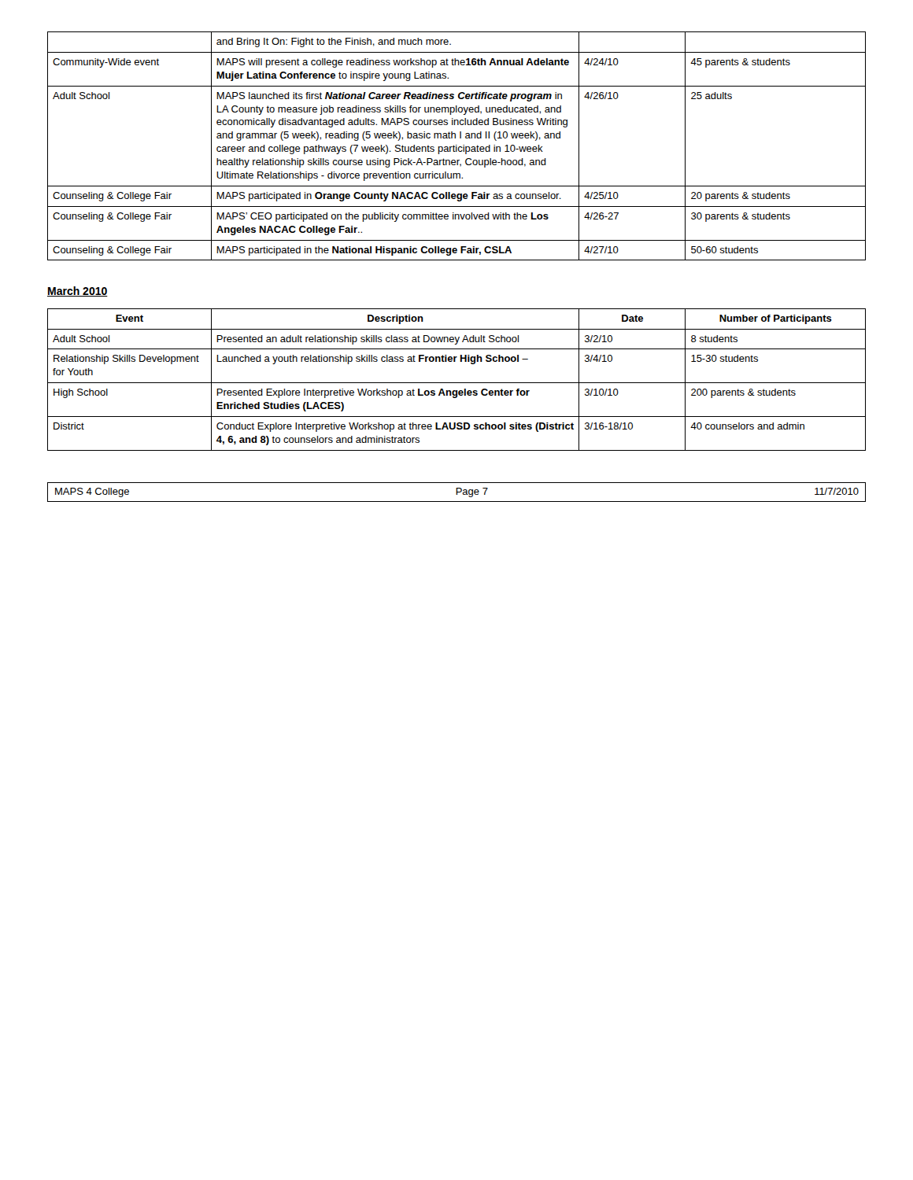| | and Bring It On: Fight to the Finish, and much more. | | |
| Community-Wide event | MAPS will present a college readiness workshop at the 16th Annual Adelante Mujer Latina Conference to inspire young Latinas. | 4/24/10 | 45 parents & students |
| Adult School | MAPS launched its first National Career Readiness Certificate program in LA County to measure job readiness skills for unemployed, uneducated, and economically disadvantaged adults. MAPS courses included Business Writing and grammar (5 week), reading (5 week), basic math I and II (10 week), and career and college pathways (7 week). Students participated in 10-week healthy relationship skills course using Pick-A-Partner, Couple-hood, and Ultimate Relationships - divorce prevention curriculum. | 4/26/10 | 25 adults |
| Counseling & College Fair | MAPS participated in Orange County NACAC College Fair as a counselor. | 4/25/10 | 20 parents & students |
| Counseling & College Fair | MAPS’ CEO participated on the publicity committee involved with the Los Angeles NACAC College Fair .. | 4/26-27 | 30 parents & students |
| Counseling & College Fair | MAPS participated in the National Hispanic College Fair, CSLA | 4/27/10 | 50-60 students |
March 2010
| Event | Description | Date | Number of Participants |
| --- | --- | --- | --- |
| Adult School | Presented an adult relationship skills class at Downey Adult School | 3/2/10 | 8 students |
| Relationship Skills Development for Youth | Launched a youth relationship skills class at Frontier High School – | 3/4/10 | 15-30 students |
| High School | Presented Explore Interpretive Workshop at Los Angeles Center for Enriched Studies (LACES) | 3/10/10 | 200 parents & students |
| District | Conduct Explore Interpretive Workshop at three LAUSD school sites (District 4, 6, and 8) to counselors and administrators | 3/16-18/10 | 40 counselors and admin |
MAPS 4 College Page 7 11/7/2010